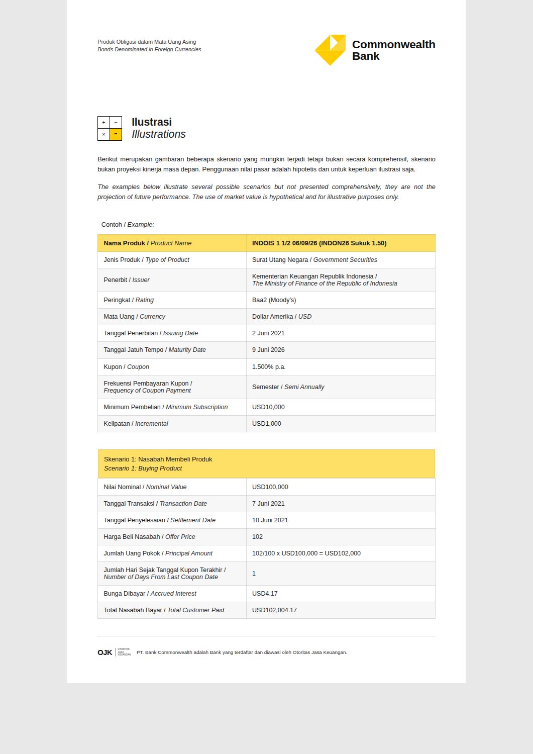Produk Obligasi dalam Mata Uang Asing
Bonds Denominated in Foreign Currencies
Commonwealth
Bank
+−×=
Ilustrasi
Illustrations
Berikut merupakan gambaran beberapa skenario yang mungkin terjadi tetapi bukan secara komprehensif, skenario bukan proyeksi kinerja masa depan. Penggunaan nilai pasar adalah hipotetis dan untuk keperluan ilustrasi saja.
The examples below illustrate several possible scenarios but not presented comprehensively, they are not the projection of future performance. The use of market value is hypothetical and for illustrative purposes only.
Contoh / Example:
| Nama Produk / Product Name | INDOIS 1 1/2 06/09/26 (INDON26 Sukuk 1.50) |
| --- | --- |
| Jenis Produk / Type of Product | Surat Utang Negara / Government Securities |
| Penerbit / Issuer | Kementerian Keuangan Republik Indonesia / The Ministry of Finance of the Republic of Indonesia |
| Peringkat / Rating | Baa2 (Moody’s) |
| Mata Uang / Currency | Dollar Amerika / USD |
| Tanggal Penerbitan / Issuing Date | 2 Juni 2021 |
| Tanggal Jatuh Tempo / Maturity Date | 9 Juni 2026 |
| Kupon / Coupon | 1.500% p.a. |
| Frekuensi Pembayaran Kupon / Frequency of Coupon Payment | Semester / Semi Annually |
| Minimum Pembelian / Minimum Subscription | USD10,000 |
| Kelipatan / Incremental | USD1,000 |
| Skenario 1: Nasabah Membeli Produk Scenario 1: Buying Product |
| --- |
| Nilai Nominal / Nominal Value | USD100,000 |
| Tanggal Transaksi / Transaction Date | 7 Juni 2021 |
| Tanggal Penyelesaian / Settlement Date | 10 Juni 2021 |
| Harga Beli Nasabah / Offer Price | 102 |
| Jumlah Uang Pokok / Principal Amount | 102/100 x USD100,000 = USD102,000 |
| Jumlah Hari Sejak Tanggal Kupon Terakhir / Number of Days From Last Coupon Date | 1 |
| Bunga Dibayar / Accrued Interest | USD4.17 |
| Total Nasabah Bayar / Total Customer Paid | USD102,004.17 |
OJK Otoritas
Jasa
Keuangan
PT. Bank Commonwealth adalah Bank yang terdaftar dan diawasi oleh Otoritas Jasa Keuangan.